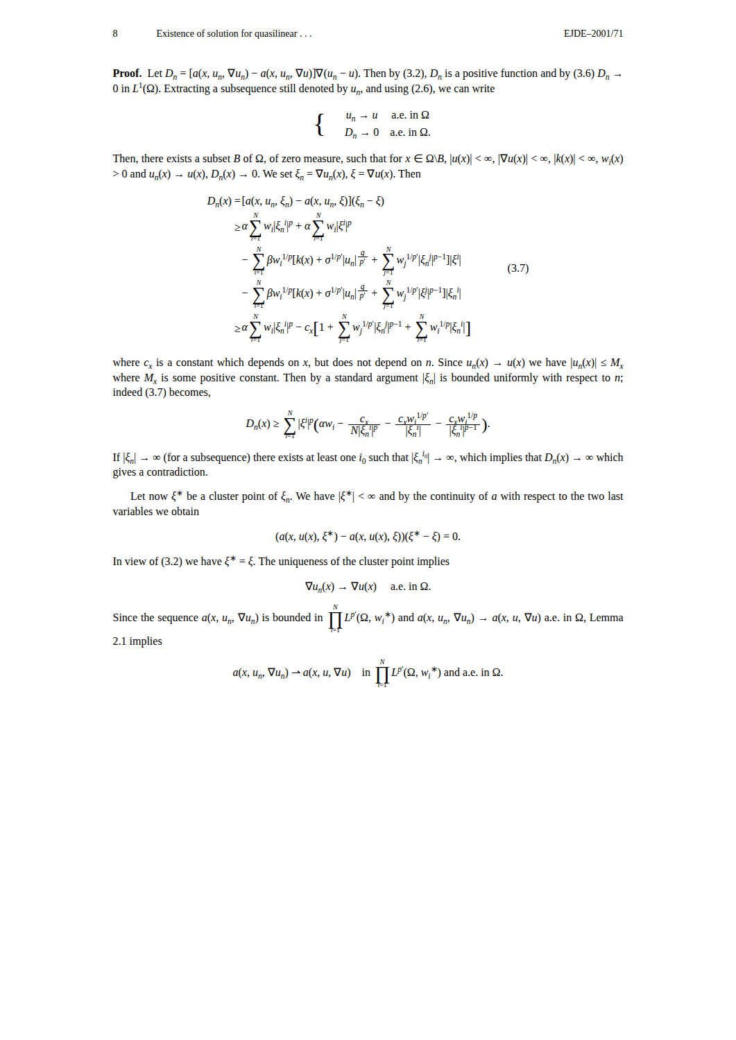8
Existence of solution for quasilinear . . .
EJDE–2001/71
Proof. Let Dn = [a(x, un, ∇un) − a(x, un, ∇u)]∇(un − u). Then by (3.2), Dn is a positive function and by (3.6) Dn → 0 in L1(Ω). Extracting a subsequence still denoted by un, and using (2.6), we can write
| { | u n → u | a.e. in Ω |
| D n → 0 | a.e. in Ω. |
Then, there exists a subset B of Ω, of zero measure, such that for x ∈ Ω\B, |u(x)| < ∞, |∇u(x)| < ∞, |k(x)| < ∞, wi(x) > 0 and un(x) → u(x), Dn(x) → 0. We set ξn = ∇un(x), ξ = ∇u(x). Then
| D n ( x ) | = | [ a ( x , u n , ξ n ) − a ( x , u n , ξ )]( ξ n − ξ ) |
| | ≥ | α N ∑ i =1 w i / ξ n i / p + α N ∑ i =1 w i / ξ i / p |
| | | − N ∑ i =1 β w i 1/ p [ k ( x ) + σ 1/ p ′ / u n / q p ′ + N ∑ j =1 w j 1/ p ′ / ξ n j / p −1 ]/ ξ i / |
| | | − N ∑ i =1 β w i 1/ p [ k ( x ) + σ 1/ p ′ / u n / q p ′ + N ∑ j =1 w j 1/ p ′ / ξ j / p −1 ]/ ξ n i / |
| | ≥ | α N ∑ i =1 w i / ξ n i / p − c x [ 1 + N ∑ j =1 w j 1/ p ′ / ξ n j / p −1 + N ∑ i =1 w i 1/ p / ξ n i / ] |
(3.7)
where cx is a constant which depends on x, but does not depend on n. Since un(x) → u(x) we have |un(x)| ≤ Mx where Mx is some positive constant. Then by a standard argument |ξn| is bounded uniformly with respect to n; indeed (3.7) becomes,
Dn(x) ≥ N∑i=1|ξi|p(αwi − cx N|ξni|p − cxwi1/p′|ξni| − cxwi1/p|ξni|p−1).
If |ξn| → ∞ (for a subsequence) there exists at least one i0 such that |ξni0| → ∞, which implies that Dn(x) → ∞ which gives a contradiction.
Let now ξ∗ be a cluster point of ξn. We have |ξ∗| < ∞ and by the continuity of a with respect to the two last variables we obtain
(a(x, u(x), ξ∗) − a(x, u(x), ξ))(ξ∗ − ξ) = 0.
In view of (3.2) we have ξ∗ = ξ. The uniqueness of the cluster point implies
∇un(x) → ∇u(x) a.e. in Ω.
Since the sequence a(x, un, ∇un) is bounded in N∏i=1 Lp′(Ω, wi∗) and a(x, un, ∇un) → a(x, u, ∇u) a.e. in Ω, Lemma 2.1 implies
a(x, un, ∇un) ⇀ a(x, u, ∇u) in N∏i=1 Lp′(Ω, wi∗) and a.e. in Ω.